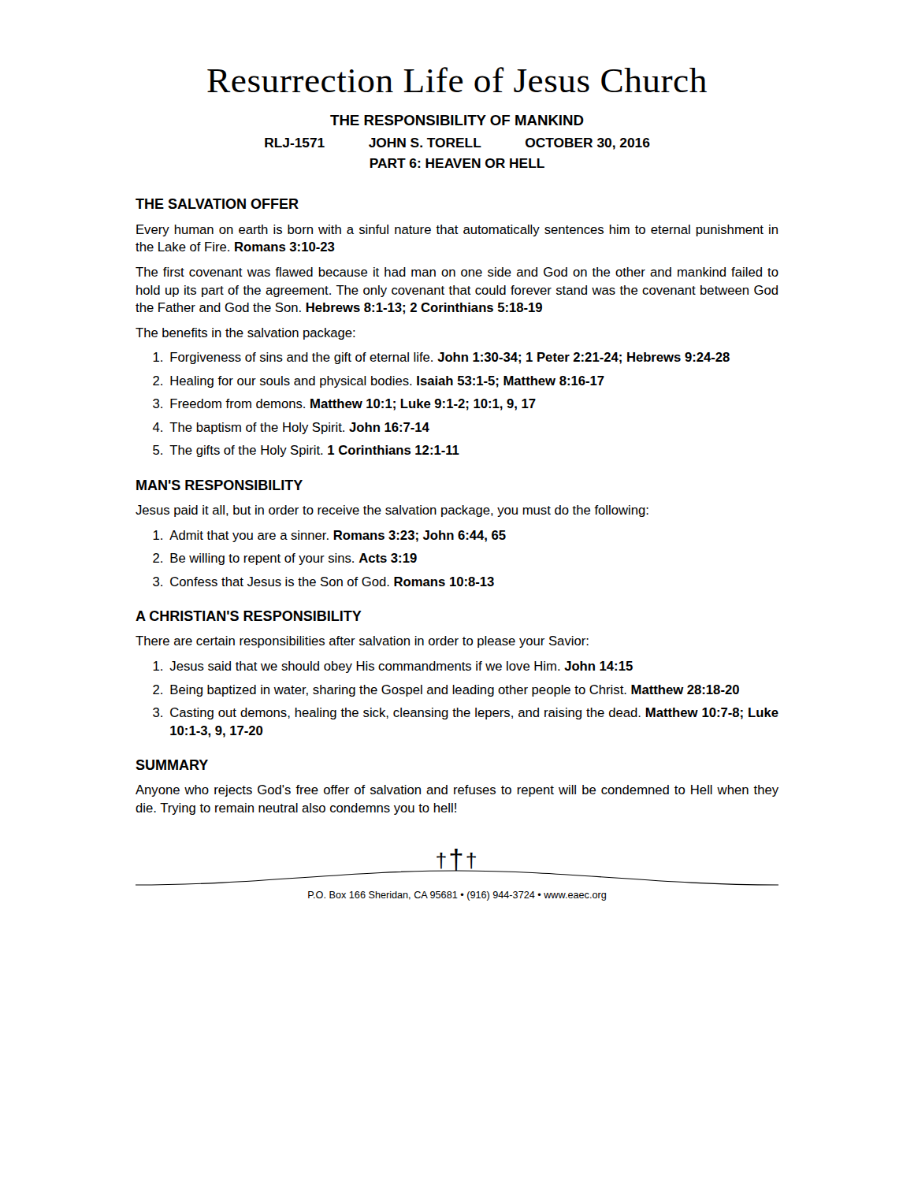Resurrection Life of Jesus Church
THE RESPONSIBILITY OF MANKIND
RLJ-1571 JOHN S. TORELL OCTOBER 30, 2016
PART 6: HEAVEN OR HELL
THE SALVATION OFFER
Every human on earth is born with a sinful nature that automatically sentences him to eternal punishment in the Lake of Fire. Romans 3:10-23
The first covenant was flawed because it had man on one side and God on the other and mankind failed to hold up its part of the agreement. The only covenant that could forever stand was the covenant between God the Father and God the Son. Hebrews 8:1-13; 2 Corinthians 5:18-19
The benefits in the salvation package:
Forgiveness of sins and the gift of eternal life. John 1:30-34; 1 Peter 2:21-24; Hebrews 9:24-28
Healing for our souls and physical bodies. Isaiah 53:1-5; Matthew 8:16-17
Freedom from demons. Matthew 10:1; Luke 9:1-2; 10:1, 9, 17
The baptism of the Holy Spirit. John 16:7-14
The gifts of the Holy Spirit. 1 Corinthians 12:1-11
MAN'S RESPONSIBILITY
Jesus paid it all, but in order to receive the salvation package, you must do the following:
Admit that you are a sinner. Romans 3:23; John 6:44, 65
Be willing to repent of your sins. Acts 3:19
Confess that Jesus is the Son of God. Romans 10:8-13
A CHRISTIAN'S RESPONSIBILITY
There are certain responsibilities after salvation in order to please your Savior:
Jesus said that we should obey His commandments if we love Him. John 14:15
Being baptized in water, sharing the Gospel and leading other people to Christ. Matthew 28:18-20
Casting out demons, healing the sick, cleansing the lepers, and raising the dead. Matthew 10:7-8; Luke 10:1-3, 9, 17-20
SUMMARY
Anyone who rejects God's free offer of salvation and refuses to repent will be condemned to Hell when they die. Trying to remain neutral also condemns you to hell!
†††
P.O. Box 166 Sheridan, CA 95681 • (916) 944-3724 • www.eaec.org